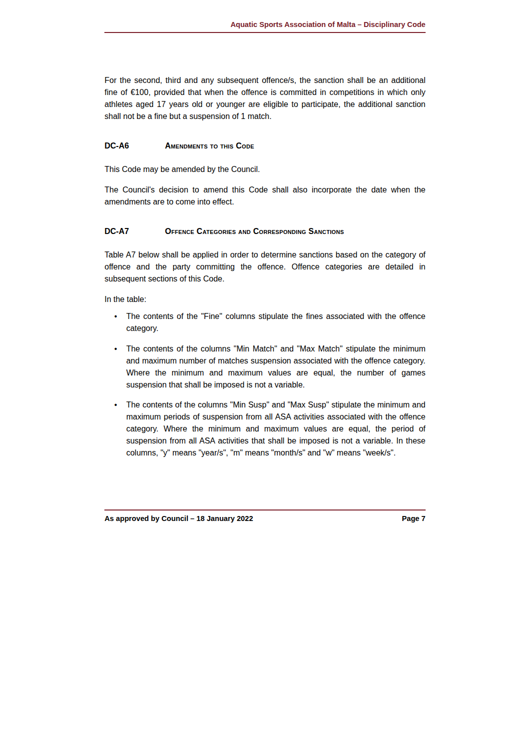Aquatic Sports Association of Malta – Disciplinary Code
For the second, third and any subsequent offence/s, the sanction shall be an additional fine of €100, provided that when the offence is committed in competitions in which only athletes aged 17 years old or younger are eligible to participate, the additional sanction shall not be a fine but a suspension of 1 match.
DC-A6 Amendments to this Code
This Code may be amended by the Council.
The Council's decision to amend this Code shall also incorporate the date when the amendments are to come into effect.
DC-A7 Offence Categories and Corresponding Sanctions
Table A7 below shall be applied in order to determine sanctions based on the category of offence and the party committing the offence. Offence categories are detailed in subsequent sections of this Code.
In the table:
The contents of the "Fine" columns stipulate the fines associated with the offence category.
The contents of the columns "Min Match" and "Max Match" stipulate the minimum and maximum number of matches suspension associated with the offence category. Where the minimum and maximum values are equal, the number of games suspension that shall be imposed is not a variable.
The contents of the columns "Min Susp" and "Max Susp" stipulate the minimum and maximum periods of suspension from all ASA activities associated with the offence category. Where the minimum and maximum values are equal, the period of suspension from all ASA activities that shall be imposed is not a variable. In these columns, "y" means "year/s", "m" means "month/s" and "w" means "week/s".
As approved by Council – 18 January 2022 Page 7